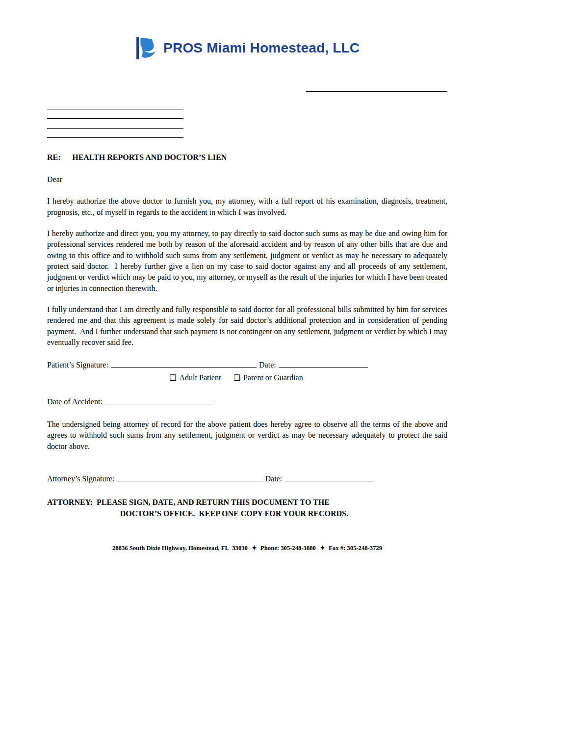PROS Miami Homestead, LLC
RE: HEALTH REPORTS AND DOCTOR’S LIEN
Dear
I hereby authorize the above doctor to furnish you, my attorney, with a full report of his examination, diagnosis, treatment, prognosis, etc., of myself in regards to the accident in which I was involved.
I hereby authorize and direct you, you my attorney, to pay directly to said doctor such sums as may be due and owing him for professional services rendered me both by reason of the aforesaid accident and by reason of any other bills that are due and owing to this office and to withhold such sums from any settlement, judgment or verdict as may be necessary to adequately protect said doctor. I hereby further give a lien on my case to said doctor against any and all proceeds of any settlement, judgment or verdict which may be paid to you, my attorney, or myself as the result of the injuries for which I have been treated or injuries in connection therewith.
I fully understand that I am directly and fully responsible to said doctor for all professional bills submitted by him for services rendered me and that this agreement is made solely for said doctor’s additional protection and in consideration of pending payment. And I further understand that such payment is not contingent on any settlement, judgment or verdict by which I may eventually recover said fee.
Patient’s Signature: Date:
❑Adult Patient ❑Parent or Guardian
Date of Accident:
The undersigned being attorney of record for the above patient does hereby agree to observe all the terms of the above and agrees to withhold such sums from any settlement, judgment or verdict as may be necessary adequately to protect the said doctor above.
Attorney’s Signature: Date:
ATTORNEY: PLEASE SIGN, DATE, AND RETURN THIS DOCUMENT TO THE DOCTOR’S OFFICE. KEEP ONE COPY FOR YOUR RECORDS.
28836 South Dixie Highway, Homestead, FL 33030 ✦ Phone: 305-248-3880 ✦ Fax #: 305-248-3729